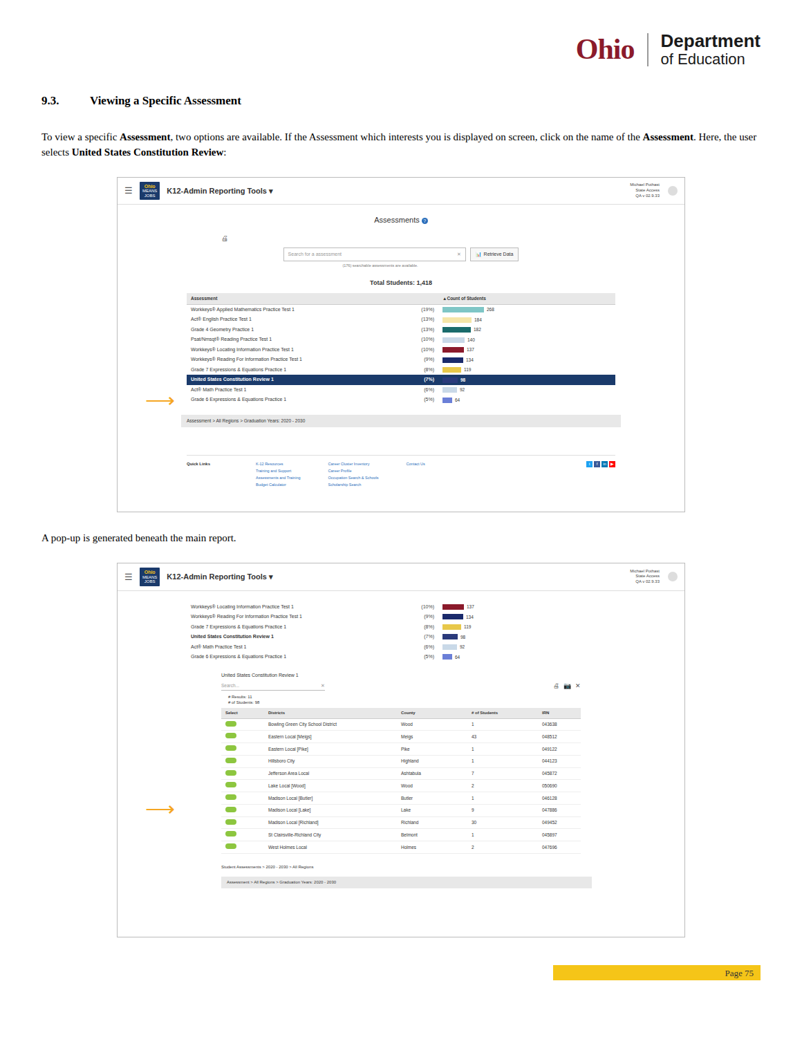Ohio Department
of Education
9.3. Viewing a Specific Assessment
To view a specific Assessment, two options are available. If the Assessment which interests you is displayed on screen, click on the name of the Assessment. Here, the user selects United States Constitution Review:
☰ Ohio
MEANS
JOBS K12-Admin Reporting Tools ▾
Michael Pothast
State Access
QA v 02.9.33
Assessments?
🖨
Search for a assessment✕
📊 Retrieve Data
(176) searchable assessments are available.
Total Students: 1,418
| Assessment | | ▲Count of Students |
| --- | --- | --- |
| Workkeys® Applied Mathematics Practice Test 1 | (19%) | 268 |
| Act® English Practice Test 1 | (13%) | 184 |
| Grade 4 Geometry Practice 1 | (13%) | 182 |
| Psat/Nmsqt® Reading Practice Test 1 | (10%) | 140 |
| Workkeys® Locating Information Practice Test 1 | (10%) | 137 |
| Workkeys® Reading For Information Practice Test 1 | (9%) | 134 |
| Grade 7 Expressions & Equations Practice 1 | (8%) | 119 |
| United States Constitution Review 1 | (7%) | 98 |
| Act® Math Practice Test 1 | (6%) | 92 |
| Grade 6 Expressions & Equations Practice 1 | (5%) | 64 |
Assessment > All Regions > Graduation Years: 2020 - 2030
Quick Links
K-12 Resources Training and Support Assessments and Training Budget Calculator
Career Cluster Inventory Career Profile Occupation Search & Schools Scholarship Search
Contact Us
tfin▶
⟶
A pop-up is generated beneath the main report.
☰ Ohio
MEANS
JOBS K12-Admin Reporting Tools ▾
Michael Pothast
State Access
QA v 02.9.33
| Workkeys® Locating Information Practice Test 1 | (10%) | 137 |
| Workkeys® Reading For Information Practice Test 1 | (9%) | 134 |
| Grade 7 Expressions & Equations Practice 1 | (8%) | 119 |
| United States Constitution Review 1 | (7%) | 98 |
| Act® Math Practice Test 1 | (6%) | 92 |
| Grade 6 Expressions & Equations Practice 1 | (5%) | 64 |
United States Constitution Review 1
Search...✕
🖨📷✕
# Results: 11
# of Students: 98
| Select | Districts | County | # of Students | IRN |
| --- | --- | --- | --- | --- |
| | Bowling Green City School District | Wood | 1 | 043638 |
| | Eastern Local [Meigs] | Meigs | 43 | 048512 |
| | Eastern Local [Pike] | Pike | 1 | 049122 |
| | Hillsboro City | Highland | 1 | 044123 |
| | Jefferson Area Local | Ashtabula | 7 | 045872 |
| | Lake Local [Wood] | Wood | 2 | 050690 |
| | Madison Local [Butler] | Butler | 1 | 046128 |
| | Madison Local [Lake] | Lake | 9 | 047886 |
| | Madison Local [Richland] | Richland | 30 | 049452 |
| | St Clairsville-Richland City | Belmont | 1 | 045897 |
| | West Holmes Local | Holmes | 2 | 047696 |
Student Assessments > 2020 - 2030 > All Regions
Assessment > All Regions > Graduation Years: 2020 - 2030
⟶
Page 75